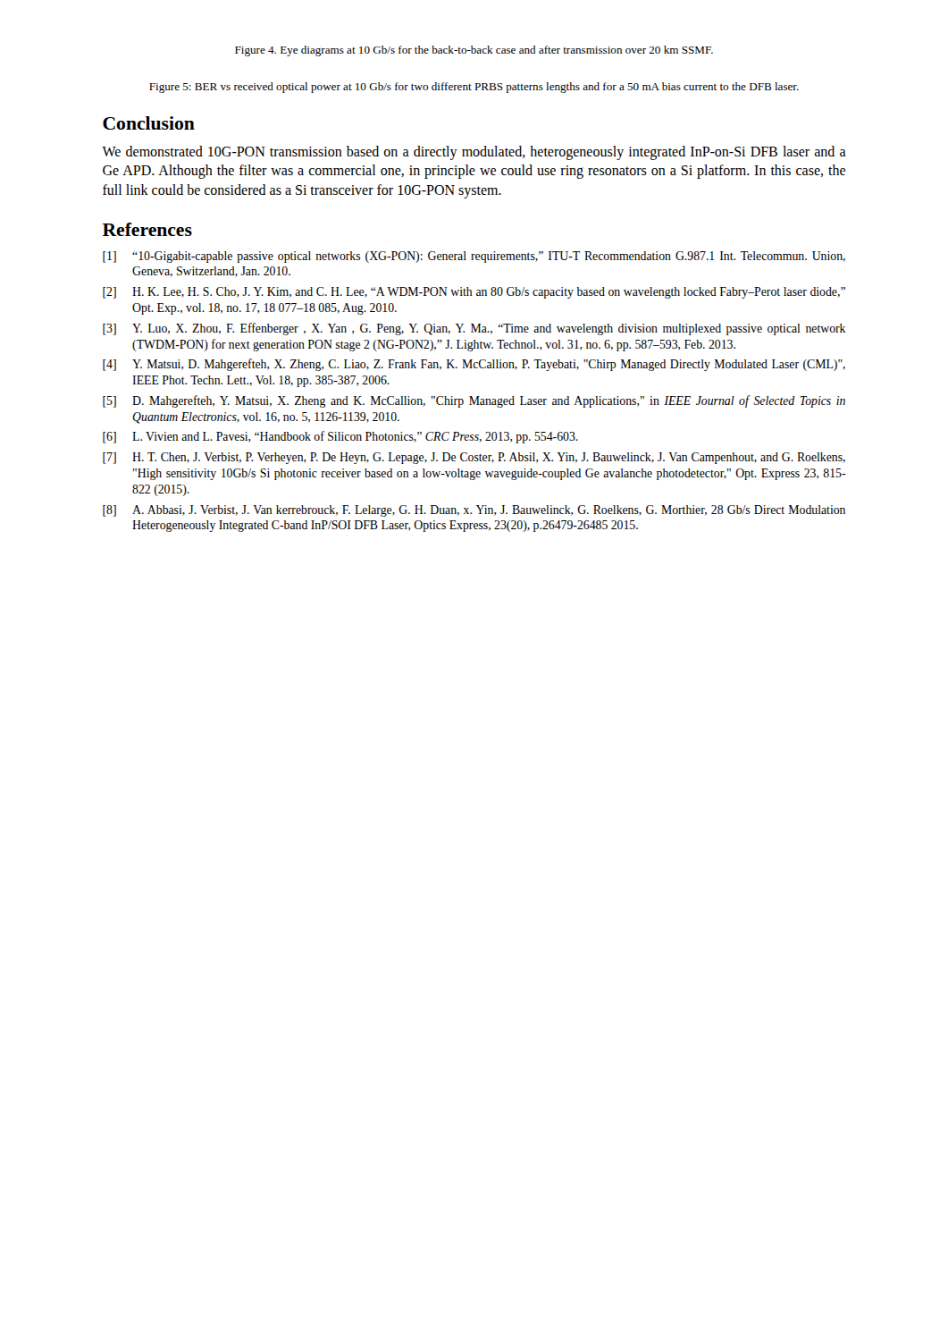Figure 4. Eye diagrams at 10 Gb/s for the back-to-back case and after transmission over 20 km SSMF.
Figure 5: BER vs received optical power at 10 Gb/s for two different PRBS patterns lengths and for a 50 mA bias current to the DFB laser.
Conclusion
We demonstrated 10G-PON transmission based on a directly modulated, heterogeneously integrated InP-on-Si DFB laser and a Ge APD. Although the filter was a commercial one, in principle we could use ring resonators on a Si platform. In this case, the full link could be considered as a Si transceiver for 10G-PON system.
References
[1]“10-Gigabit-capable passive optical networks (XG-PON): General requirements,” ITU-T Recommendation G.987.1 Int. Telecommun. Union, Geneva, Switzerland, Jan. 2010.
[2] H. K. Lee, H. S. Cho, J. Y. Kim, and C. H. Lee, “A WDM-PON with an 80 Gb/s capacity based on wavelength locked Fabry–Perot laser diode,” Opt. Exp., vol. 18, no. 17, 18 077–18 085, Aug. 2010.
[3] Y. Luo, X. Zhou, F. Effenberger , X. Yan , G. Peng, Y. Qian, Y. Ma., “Time and wavelength division multiplexed passive optical network (TWDM-PON) for next generation PON stage 2 (NG-PON2),” J. Lightw. Technol., vol. 31, no. 6, pp. 587–593, Feb. 2013.
[4] Y. Matsui, D. Mahgerefteh, X. Zheng, C. Liao, Z. Frank Fan, K. McCallion, P. Tayebati, "Chirp Managed Directly Modulated Laser (CML)", IEEE Phot. Techn. Lett., Vol. 18, pp. 385-387, 2006.
[5] D. Mahgerefteh, Y. Matsui, X. Zheng and K. McCallion, "Chirp Managed Laser and Applications," in IEEE Journal of Selected Topics in Quantum Electronics, vol. 16, no. 5, 1126-1139, 2010.
[6] L. Vivien and L. Pavesi, “Handbook of Silicon Photonics,” CRC Press, 2013, pp. 554-603.
[7] H. T. Chen, J. Verbist, P. Verheyen, P. De Heyn, G. Lepage, J. De Coster, P. Absil, X. Yin, J. Bauwelinck, J. Van Campenhout, and G. Roelkens, "High sensitivity 10Gb/s Si photonic receiver based on a low-voltage waveguide-coupled Ge avalanche photodetector," Opt. Express 23, 815-822 (2015).
[8] A. Abbasi, J. Verbist, J. Van kerrebrouck, F. Lelarge, G. H. Duan, x. Yin, J. Bauwelinck, G. Roelkens, G. Morthier, 28 Gb/s Direct Modulation Heterogeneously Integrated C-band InP/SOI DFB Laser, Optics Express, 23(20), p.26479-26485 2015.